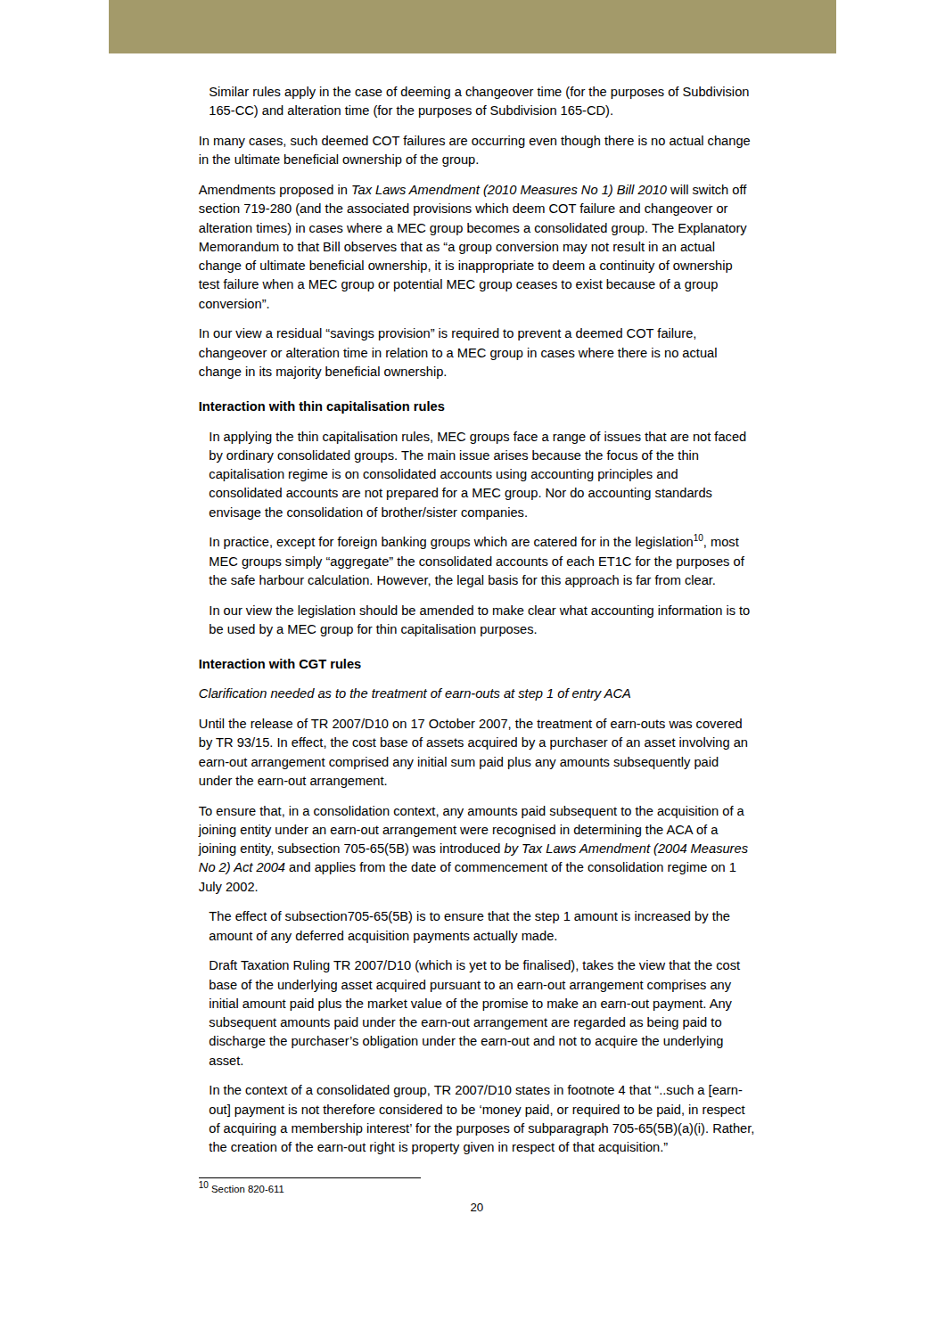Similar rules apply in the case of deeming a changeover time (for the purposes of Subdivision 165-CC) and alteration time (for the purposes of Subdivision 165-CD).
In many cases, such deemed COT failures are occurring even though there is no actual change in the ultimate beneficial ownership of the group.
Amendments proposed in Tax Laws Amendment (2010 Measures No 1) Bill 2010 will switch off section 719-280 (and the associated provisions which deem COT failure and changeover or alteration times) in cases where a MEC group becomes a consolidated group. The Explanatory Memorandum to that Bill observes that as “a group conversion may not result in an actual change of ultimate beneficial ownership, it is inappropriate to deem a continuity of ownership test failure when a MEC group or potential MEC group ceases to exist because of a group conversion”.
In our view a residual “savings provision” is required to prevent a deemed COT failure, changeover or alteration time in relation to a MEC group in cases where there is no actual change in its majority beneficial ownership.
Interaction with thin capitalisation rules
In applying the thin capitalisation rules, MEC groups face a range of issues that are not faced by ordinary consolidated groups. The main issue arises because the focus of the thin capitalisation regime is on consolidated accounts using accounting principles and consolidated accounts are not prepared for a MEC group. Nor do accounting standards envisage the consolidation of brother/sister companies.
In practice, except for foreign banking groups which are catered for in the legislation10, most MEC groups simply “aggregate” the consolidated accounts of each ET1C for the purposes of the safe harbour calculation. However, the legal basis for this approach is far from clear.
In our view the legislation should be amended to make clear what accounting information is to be used by a MEC group for thin capitalisation purposes.
Interaction with CGT rules
Clarification needed as to the treatment of earn-outs at step 1 of entry ACA
Until the release of TR 2007/D10 on 17 October 2007, the treatment of earn-outs was covered by TR 93/15. In effect, the cost base of assets acquired by a purchaser of an asset involving an earn-out arrangement comprised any initial sum paid plus any amounts subsequently paid under the earn-out arrangement.
To ensure that, in a consolidation context, any amounts paid subsequent to the acquisition of a joining entity under an earn-out arrangement were recognised in determining the ACA of a joining entity, subsection 705-65(5B) was introduced by Tax Laws Amendment (2004 Measures No 2) Act 2004 and applies from the date of commencement of the consolidation regime on 1 July 2002.
The effect of subsection705-65(5B) is to ensure that the step 1 amount is increased by the amount of any deferred acquisition payments actually made.
Draft Taxation Ruling TR 2007/D10 (which is yet to be finalised), takes the view that the cost base of the underlying asset acquired pursuant to an earn-out arrangement comprises any initial amount paid plus the market value of the promise to make an earn-out payment. Any subsequent amounts paid under the earn-out arrangement are regarded as being paid to discharge the purchaser’s obligation under the earn-out and not to acquire the underlying asset.
In the context of a consolidated group, TR 2007/D10 states in footnote 4 that “..such a [earn-out] payment is not therefore considered to be ‘money paid, or required to be paid, in respect of acquiring a membership interest’ for the purposes of subparagraph 705-65(5B)(a)(i). Rather, the creation of the earn-out right is property given in respect of that acquisition.”
10 Section 820-611
20